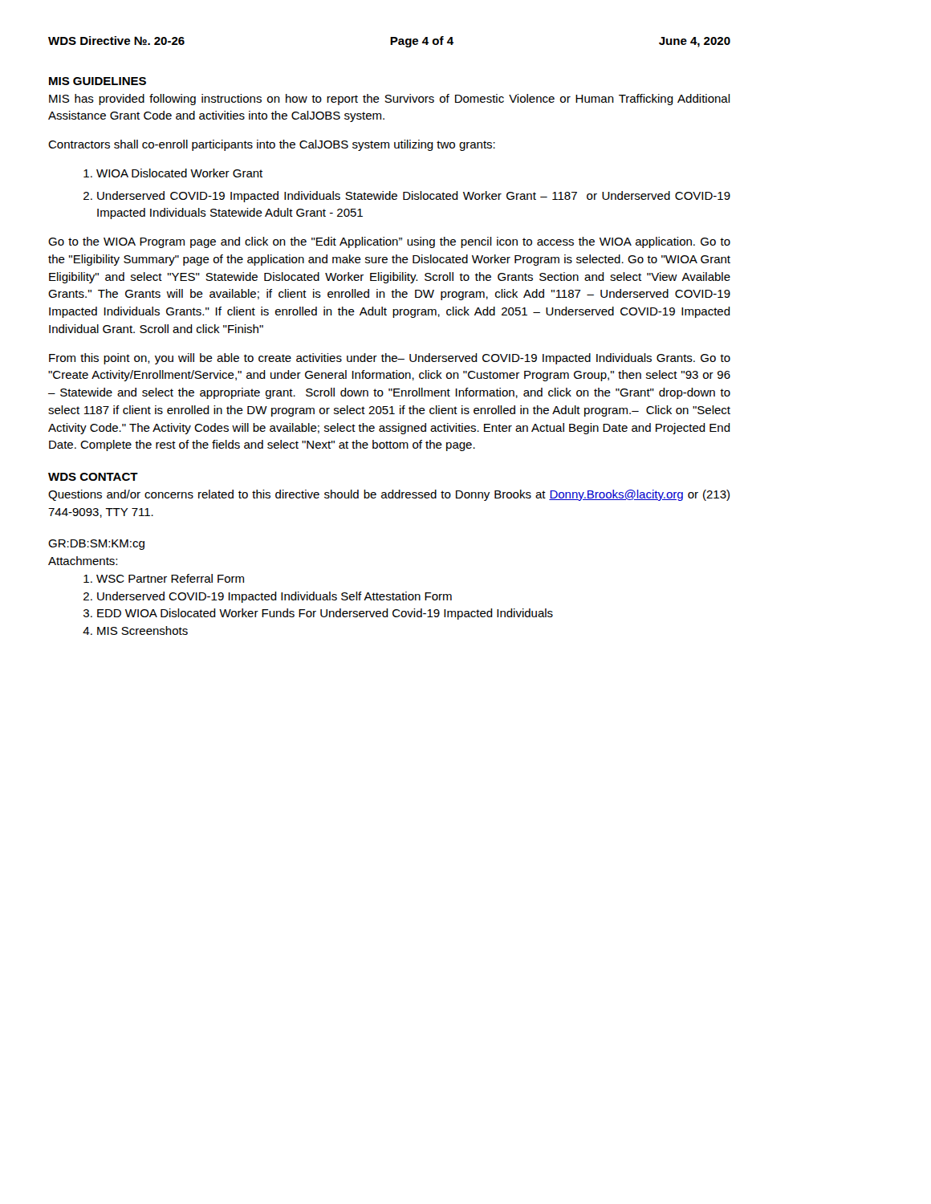WDS Directive №. 20-26 Page 4 of 4 June 4, 2020
MIS Guidelines
MIS has provided following instructions on how to report the Survivors of Domestic Violence or Human Trafficking Additional Assistance Grant Code and activities into the CalJOBS system.
Contractors shall co-enroll participants into the CalJOBS system utilizing two grants:
WIOA Dislocated Worker Grant
Underserved COVID-19 Impacted Individuals Statewide Dislocated Worker Grant – 1187 or Underserved COVID-19 Impacted Individuals Statewide Adult Grant - 2051
Go to the WIOA Program page and click on the "Edit Application” using the pencil icon to access the WIOA application. Go to the "Eligibility Summary" page of the application and make sure the Dislocated Worker Program is selected. Go to "WIOA Grant Eligibility" and select "YES" Statewide Dislocated Worker Eligibility. Scroll to the Grants Section and select "View Available Grants." The Grants will be available; if client is enrolled in the DW program, click Add "1187 – Underserved COVID-19 Impacted Individuals Grants." If client is enrolled in the Adult program, click Add 2051 – Underserved COVID-19 Impacted Individual Grant. Scroll and click "Finish"
From this point on, you will be able to create activities under the– Underserved COVID-19 Impacted Individuals Grants. Go to "Create Activity/Enrollment/Service," and under General Information, click on "Customer Program Group," then select "93 or 96 – Statewide and select the appropriate grant. Scroll down to "Enrollment Information, and click on the "Grant" drop-down to select 1187 if client is enrolled in the DW program or select 2051 if the client is enrolled in the Adult program.– Click on "Select Activity Code." The Activity Codes will be available; select the assigned activities. Enter an Actual Begin Date and Projected End Date. Complete the rest of the fields and select "Next" at the bottom of the page.
WDS Contact
Questions and/or concerns related to this directive should be addressed to Donny Brooks at Donny.Brooks@lacity.org or (213) 744-9093, TTY 711.
GR:DB:SM:KM:cg
Attachments:
WSC Partner Referral Form
Underserved COVID-19 Impacted Individuals Self Attestation Form
EDD WIOA Dislocated Worker Funds For Underserved Covid-19 Impacted Individuals
MIS Screenshots